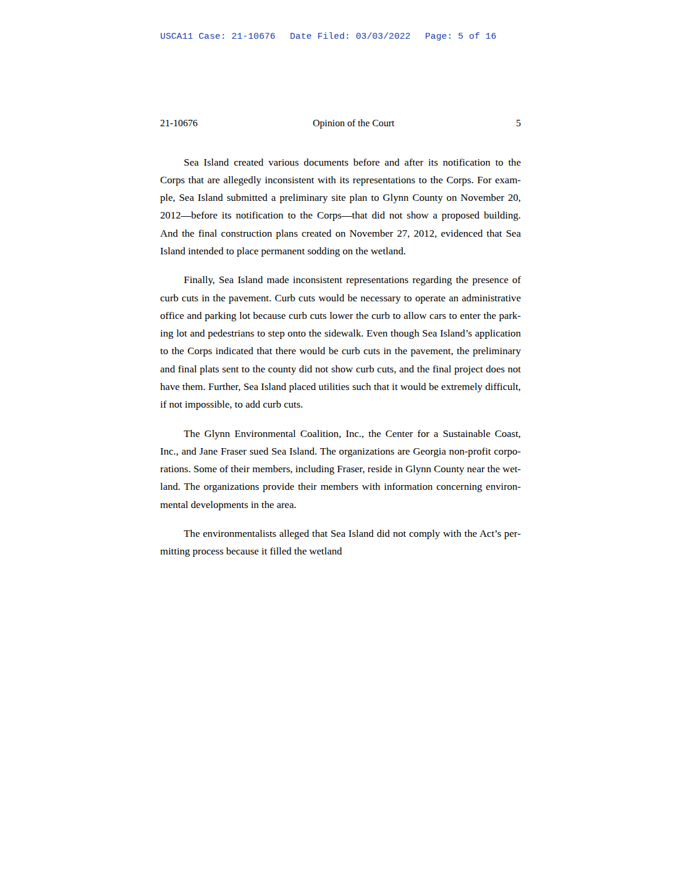USCA11 Case: 21-10676 Date Filed: 03/03/2022 Page: 5 of 16
21-10676 Opinion of the Court 5
Sea Island created various documents before and after its notification to the Corps that are allegedly inconsistent with its representations to the Corps. For example, Sea Island submitted a preliminary site plan to Glynn County on November 20, 2012—before its notification to the Corps—that did not show a proposed building. And the final construction plans created on November 27, 2012, evidenced that Sea Island intended to place permanent sodding on the wetland.
Finally, Sea Island made inconsistent representations regarding the presence of curb cuts in the pavement. Curb cuts would be necessary to operate an administrative office and parking lot because curb cuts lower the curb to allow cars to enter the parking lot and pedestrians to step onto the sidewalk. Even though Sea Island’s application to the Corps indicated that there would be curb cuts in the pavement, the preliminary and final plats sent to the county did not show curb cuts, and the final project does not have them. Further, Sea Island placed utilities such that it would be extremely difficult, if not impossible, to add curb cuts.
The Glynn Environmental Coalition, Inc., the Center for a Sustainable Coast, Inc., and Jane Fraser sued Sea Island. The organizations are Georgia non-profit corporations. Some of their members, including Fraser, reside in Glynn County near the wetland. The organizations provide their members with information concerning environmental developments in the area.
The environmentalists alleged that Sea Island did not comply with the Act’s permitting process because it filled the wetland